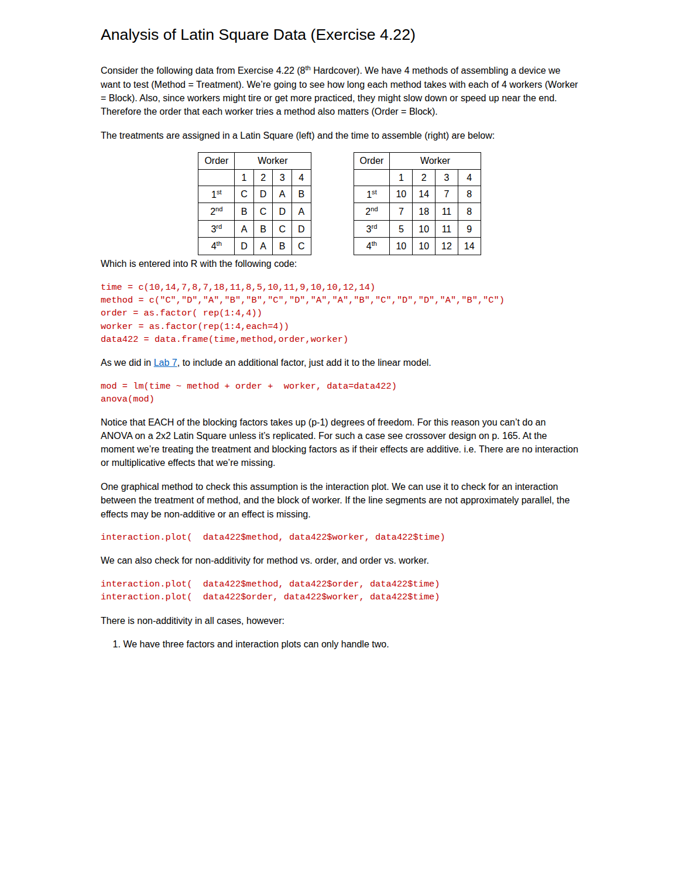Analysis of Latin Square Data (Exercise 4.22)
Consider the following data from Exercise 4.22 (8th Hardcover). We have 4 methods of assembling a device we want to test (Method = Treatment). We’re going to see how long each method takes with each of 4 workers (Worker = Block). Also, since workers might tire or get more practiced, they might slow down or speed up near the end. Therefore the order that each worker tries a method also matters (Order = Block).
The treatments are assigned in a Latin Square (left) and the time to assemble (right) are below:
| Order | Worker |
| | 1 | 2 | 3 | 4 |
| 1 st | C | D | A | B |
| 2 nd | B | C | D | A |
| 3 rd | A | B | C | D |
| 4 th | D | A | B | C |
| Order | Worker |
| | 1 | 2 | 3 | 4 |
| 1 st | 10 | 14 | 7 | 8 |
| 2 nd | 7 | 18 | 11 | 8 |
| 3 rd | 5 | 10 | 11 | 9 |
| 4 th | 10 | 10 | 12 | 14 |
Which is entered into R with the following code:
time = c(10,14,7,8,7,18,11,8,5,10,11,9,10,10,12,14)
method = c("C","D","A","B","B","C","D","A","A","B","C","D","D","A","B","C")
order = as.factor( rep(1:4,4))
worker = as.factor(rep(1:4,each=4))
data422 = data.frame(time,method,order,worker)
As we did in Lab 7, to include an additional factor, just add it to the linear model.
mod = lm(time ~ method + order +  worker, data=data422)
anova(mod)
Notice that EACH of the blocking factors takes up (p-1) degrees of freedom. For this reason you can’t do an ANOVA on a 2x2 Latin Square unless it’s replicated. For such a case see crossover design on p. 165. At the moment we’re treating the treatment and blocking factors as if their effects are additive. i.e. There are no interaction or multiplicative effects that we’re missing.
One graphical method to check this assumption is the interaction plot. We can use it to check for an interaction between the treatment of method, and the block of worker. If the line segments are not approximately parallel, the effects may be non-additive or an effect is missing.
interaction.plot(  data422$method, data422$worker, data422$time)
We can also check for non-additivity for method vs. order, and order vs. worker.
interaction.plot(  data422$method, data422$order, data422$time)
interaction.plot(  data422$order, data422$worker, data422$time)
There is non-additivity in all cases, however:
We have three factors and interaction plots can only handle two.